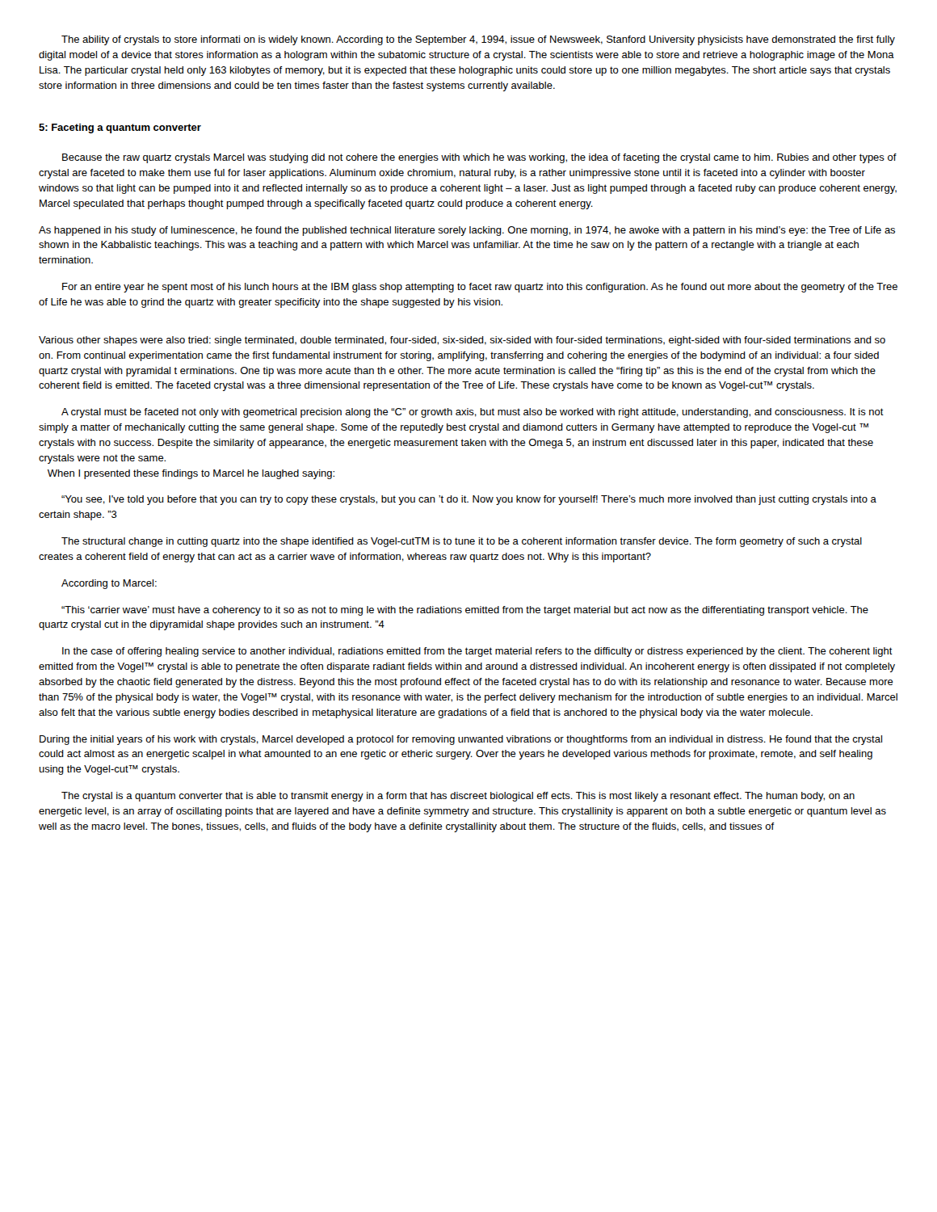The ability of crystals to store informati on is widely known. According to the September 4, 1994, issue of Newsweek, Stanford University physicists have demonstrated the first fully digital model of a device that stores information as a hologram within the subatomic structure of a crystal. The scientists were able to store and retrieve a holographic image of the Mona Lisa. The particular crystal held only 163 kilobytes of memory, but it is expected that these holographic units could store up to one million megabytes. The short article says that crystals store information in three dimensions and could be ten times faster than the fastest systems currently available.
5: Faceting a quantum converter
Because the raw quartz crystals Marcel was studying did not cohere the energies with which he was working, the idea of faceting the crystal came to him. Rubies and other types of crystal are faceted to make them use ful for laser applications. Aluminum oxide chromium, natural ruby, is a rather unimpressive stone until it is faceted into a cylinder with booster windows so that light can be pumped into it and reflected internally so as to produce a coherent light – a laser. Just as light pumped through a faceted ruby can produce coherent energy, Marcel speculated that perhaps thought pumped through a specifically faceted quartz could produce a coherent energy.
As happened in his study of luminescence, he found the published technical literature sorely lacking. One morning, in 1974, he awoke with a pattern in his mind’s eye: the Tree of Life as shown in the Kabbalistic teachings. This was a teaching and a pattern with which Marcel was unfamiliar. At the time he saw on ly the pattern of a rectangle with a triangle at each termination.
For an entire year he spent most of his lunch hours at the IBM glass shop attempting to facet raw quartz into this configuration. As he found out more about the geometry of the Tree of Life he was able to grind the quartz with greater specificity into the shape suggested by his vision.
Various other shapes were also tried: single terminated, double terminated, four-sided, six-sided, six-sided with four-sided terminations, eight-sided with four-sided terminations and so on. From continual experimentation came the first fundamental instrument for storing, amplifying, transferring and cohering the energies of the bodymind of an individual: a four sided quartz crystal with pyramidal t erminations. One tip was more acute than th e other. The more acute termination is called the “firing tip” as this is the end of the crystal from which the coherent field is emitted. The faceted crystal was a three dimensional representation of the Tree of Life. These crystals have come to be known as Vogel-cut™ crystals.
A crystal must be faceted not only with geometrical precision along the “C” or growth axis, but must also be worked with right attitude, understanding, and consciousness. It is not simply a matter of mechanically cutting the same general shape. Some of the reputedly best crystal and diamond cutters in Germany have attempted to reproduce the Vogel-cut ™ crystals with no success. Despite the similarity of appearance, the energetic measurement taken with the Omega 5, an instrum ent discussed later in this paper, indicated that these crystals were not the same.
When I presented these findings to Marcel he laughed saying:
“You see, I've told you before that you can try to copy these crystals, but you can ’t do it. Now you know for yourself! There’s much more involved than just cutting crystals into a certain shape. ”3
The structural change in cutting quartz into the shape identified as Vogel-cutTM is to tune it to be a coherent information transfer device. The form geometry of such a crystal creates a coherent field of energy that can act as a carrier wave of information, whereas raw quartz does not. Why is this important?
According to Marcel:
“This ‘carrier wave’ must have a coherency to it so as not to ming le with the radiations emitted from the target material but act now as the differentiating transport vehicle. The quartz crystal cut in the dipyramidal shape provides such an instrument. ”4
In the case of offering healing service to another individual, radiations emitted from the target material refers to the difficulty or distress experienced by the client. The coherent light emitted from the Vogel™ crystal is able to penetrate the often disparate radiant fields within and around a distressed individual. An incoherent energy is often dissipated if not completely absorbed by the chaotic field generated by the distress. Beyond this the most profound effect of the faceted crystal has to do with its relationship and resonance to water. Because more than 75% of the physical body is water, the Vogel™ crystal, with its resonance with water, is the perfect delivery mechanism for the introduction of subtle energies to an individual. Marcel also felt that the various subtle energy bodies described in metaphysical literature are gradations of a field that is anchored to the physical body via the water molecule.
During the initial years of his work with crystals, Marcel developed a protocol for removing unwanted vibrations or thoughtforms from an individual in distress. He found that the crystal could act almost as an energetic scalpel in what amounted to an ene rgetic or etheric surgery. Over the years he developed various methods for proximate, remote, and self healing using the Vogel-cut™ crystals.
The crystal is a quantum converter that is able to transmit energy in a form that has discreet biological eff ects. This is most likely a resonant effect. The human body, on an energetic level, is an array of oscillating points that are layered and have a definite symmetry and structure. This crystallinity is apparent on both a subtle energetic or quantum level as well as the macro level. The bones, tissues, cells, and fluids of the body have a definite crystallinity about them. The structure of the fluids, cells, and tissues of